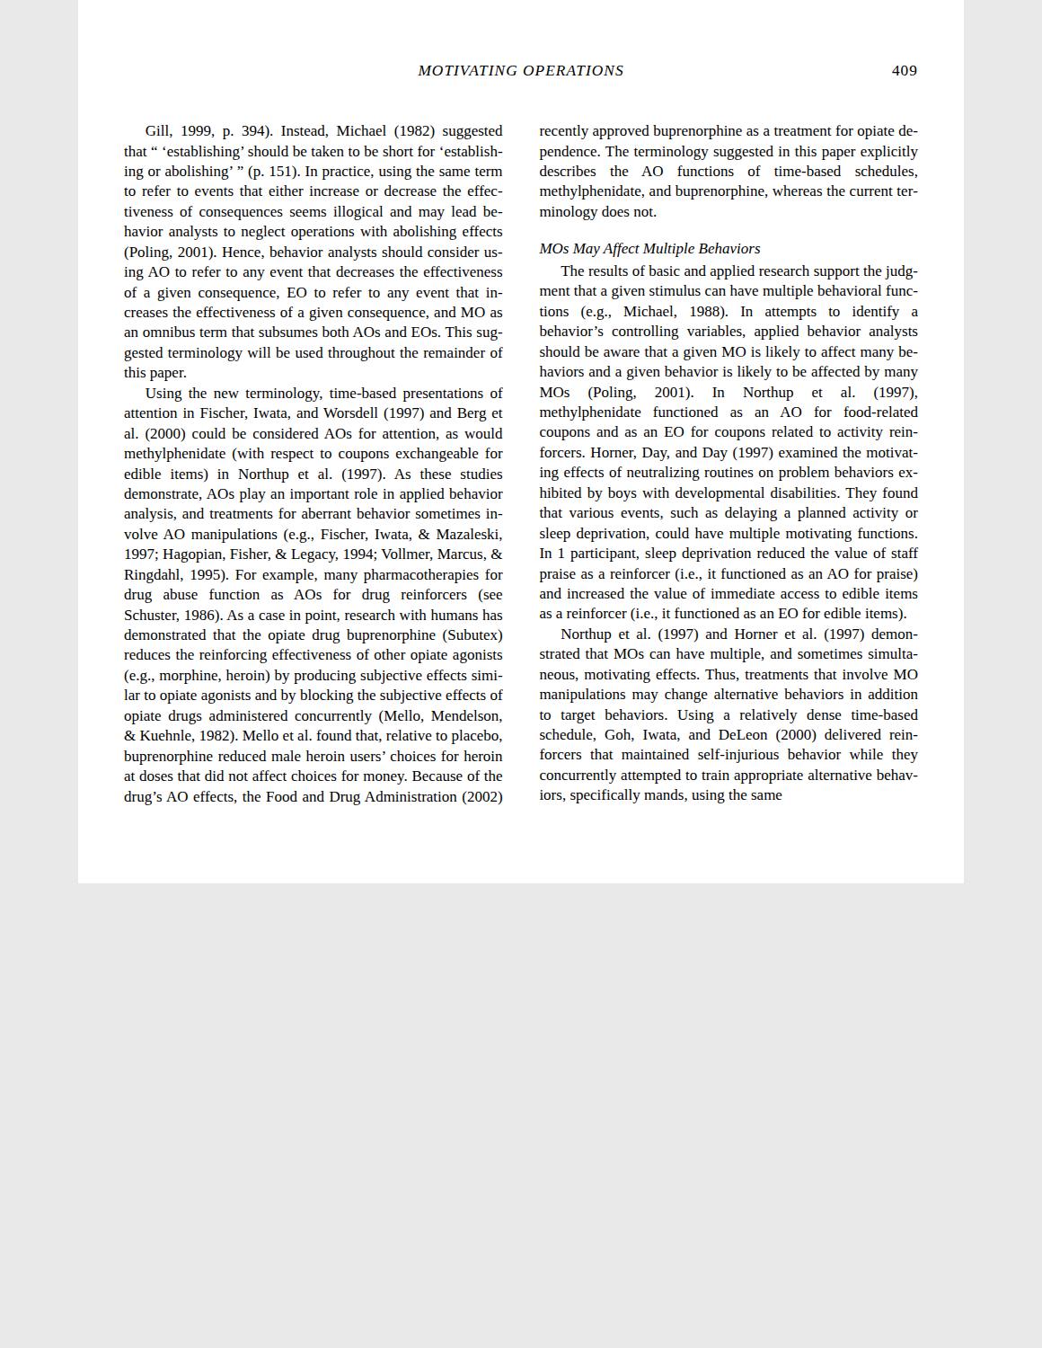Motivating Operations 409
Gill, 1999, p. 394). Instead, Michael (1982) suggested that “ ‘establishing’ should be taken to be short for ‘establishing or abolishing’ ” (p. 151). In practice, using the same term to refer to events that either increase or decrease the effectiveness of consequences seems illogical and may lead behavior analysts to neglect operations with abolishing effects (Poling, 2001). Hence, behavior analysts should consider using AO to refer to any event that decreases the effectiveness of a given consequence, EO to refer to any event that increases the effectiveness of a given consequence, and MO as an omnibus term that subsumes both AOs and EOs. This suggested terminology will be used throughout the remainder of this paper.
Using the new terminology, time-based presentations of attention in Fischer, Iwata, and Worsdell (1997) and Berg et al. (2000) could be considered AOs for attention, as would methylphenidate (with respect to coupons exchangeable for edible items) in Northup et al. (1997). As these studies demonstrate, AOs play an important role in applied behavior analysis, and treatments for aberrant behavior sometimes involve AO manipulations (e.g., Fischer, Iwata, & Mazaleski, 1997; Hagopian, Fisher, & Legacy, 1994; Vollmer, Marcus, & Ringdahl, 1995). For example, many pharmacotherapies for drug abuse function as AOs for drug reinforcers (see Schuster, 1986). As a case in point, research with humans has demonstrated that the opiate drug buprenorphine (Subutex) reduces the reinforcing effectiveness of other opiate agonists (e.g., morphine, heroin) by producing subjective effects similar to opiate agonists and by blocking the subjective effects of opiate drugs administered concurrently (Mello, Mendelson, & Kuehnle, 1982). Mello et al. found that, relative to placebo, buprenorphine reduced male heroin users’ choices for heroin at doses that did not affect choices for money. Because of the drug’s AO effects, the Food and Drug Administration (2002) recently approved buprenorphine as a treatment for opiate dependence. The terminology suggested in this paper explicitly describes the AO functions of time-based schedules, methylphenidate, and buprenorphine, whereas the current terminology does not.
MOs May Affect Multiple Behaviors
The results of basic and applied research support the judgment that a given stimulus can have multiple behavioral functions (e.g., Michael, 1988). In attempts to identify a behavior’s controlling variables, applied behavior analysts should be aware that a given MO is likely to affect many behaviors and a given behavior is likely to be affected by many MOs (Poling, 2001). In Northup et al. (1997), methylphenidate functioned as an AO for food-related coupons and as an EO for coupons related to activity reinforcers. Horner, Day, and Day (1997) examined the motivating effects of neutralizing routines on problem behaviors exhibited by boys with developmental disabilities. They found that various events, such as delaying a planned activity or sleep deprivation, could have multiple motivating functions. In 1 participant, sleep deprivation reduced the value of staff praise as a reinforcer (i.e., it functioned as an AO for praise) and increased the value of immediate access to edible items as a reinforcer (i.e., it functioned as an EO for edible items).
Northup et al. (1997) and Horner et al. (1997) demonstrated that MOs can have multiple, and sometimes simultaneous, motivating effects. Thus, treatments that involve MO manipulations may change alternative behaviors in addition to target behaviors. Using a relatively dense time-based schedule, Goh, Iwata, and DeLeon (2000) delivered reinforcers that maintained self-injurious behavior while they concurrently attempted to train appropriate alternative behaviors, specifically mands, using the same